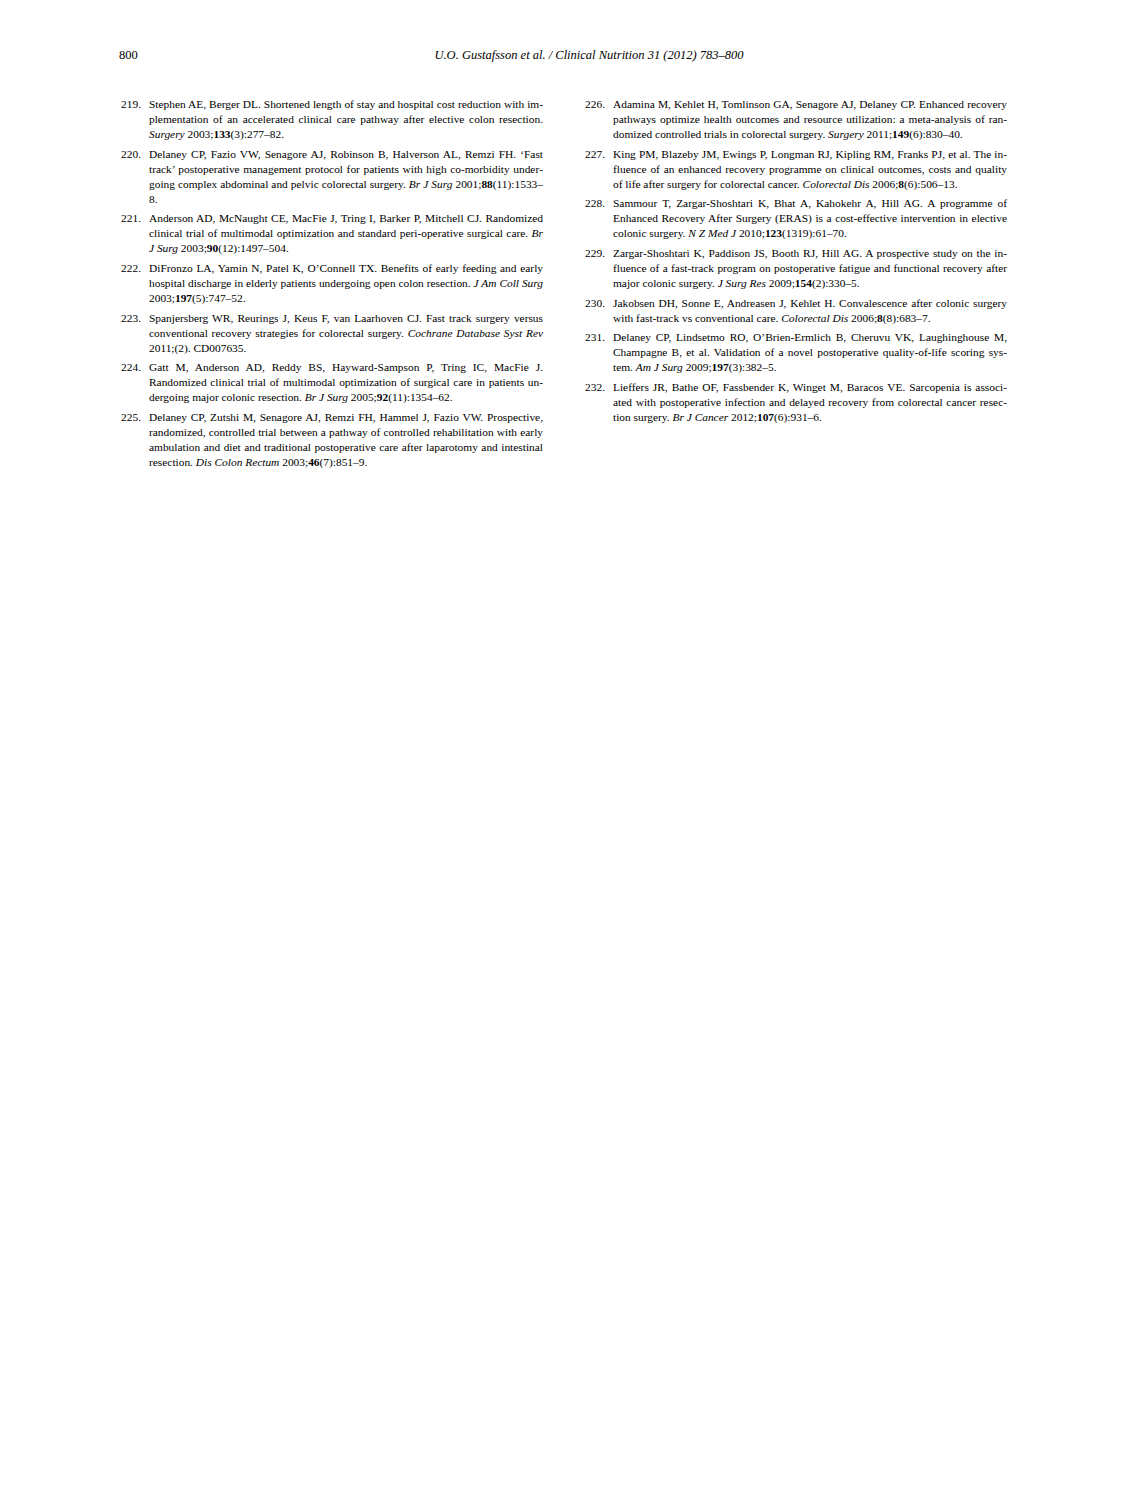800
U.O. Gustafsson et al. / Clinical Nutrition 31 (2012) 783–800
219. Stephen AE, Berger DL. Shortened length of stay and hospital cost reduction with implementation of an accelerated clinical care pathway after elective colon resection. Surgery 2003;133(3):277–82.
220. Delaney CP, Fazio VW, Senagore AJ, Robinson B, Halverson AL, Remzi FH. ‘Fast track’ postoperative management protocol for patients with high co-morbidity undergoing complex abdominal and pelvic colorectal surgery. Br J Surg 2001;88(11):1533–8.
221. Anderson AD, McNaught CE, MacFie J, Tring I, Barker P, Mitchell CJ. Randomized clinical trial of multimodal optimization and standard peri-operative surgical care. Br J Surg 2003;90(12):1497–504.
222. DiFronzo LA, Yamin N, Patel K, O’Connell TX. Benefits of early feeding and early hospital discharge in elderly patients undergoing open colon resection. J Am Coll Surg 2003;197(5):747–52.
223. Spanjersberg WR, Reurings J, Keus F, van Laarhoven CJ. Fast track surgery versus conventional recovery strategies for colorectal surgery. Cochrane Database Syst Rev 2011;(2). CD007635.
224. Gatt M, Anderson AD, Reddy BS, Hayward-Sampson P, Tring IC, MacFie J. Randomized clinical trial of multimodal optimization of surgical care in patients undergoing major colonic resection. Br J Surg 2005;92(11):1354–62.
225. Delaney CP, Zutshi M, Senagore AJ, Remzi FH, Hammel J, Fazio VW. Prospective, randomized, controlled trial between a pathway of controlled rehabilitation with early ambulation and diet and traditional postoperative care after laparotomy and intestinal resection. Dis Colon Rectum 2003;46(7):851–9.
226. Adamina M, Kehlet H, Tomlinson GA, Senagore AJ, Delaney CP. Enhanced recovery pathways optimize health outcomes and resource utilization: a meta-analysis of randomized controlled trials in colorectal surgery. Surgery 2011;149(6):830–40.
227. King PM, Blazeby JM, Ewings P, Longman RJ, Kipling RM, Franks PJ, et al. The influence of an enhanced recovery programme on clinical outcomes, costs and quality of life after surgery for colorectal cancer. Colorectal Dis 2006;8(6):506–13.
228. Sammour T, Zargar-Shoshtari K, Bhat A, Kahokehr A, Hill AG. A programme of Enhanced Recovery After Surgery (ERAS) is a cost-effective intervention in elective colonic surgery. N Z Med J 2010;123(1319):61–70.
229. Zargar-Shoshtari K, Paddison JS, Booth RJ, Hill AG. A prospective study on the influence of a fast-track program on postoperative fatigue and functional recovery after major colonic surgery. J Surg Res 2009;154(2):330–5.
230. Jakobsen DH, Sonne E, Andreasen J, Kehlet H. Convalescence after colonic surgery with fast-track vs conventional care. Colorectal Dis 2006;8(8):683–7.
231. Delaney CP, Lindsetmo RO, O’Brien-Ermlich B, Cheruvu VK, Laughinghouse M, Champagne B, et al. Validation of a novel postoperative quality-of-life scoring system. Am J Surg 2009;197(3):382–5.
232. Lieffers JR, Bathe OF, Fassbender K, Winget M, Baracos VE. Sarcopenia is associated with postoperative infection and delayed recovery from colorectal cancer resection surgery. Br J Cancer 2012;107(6):931–6.